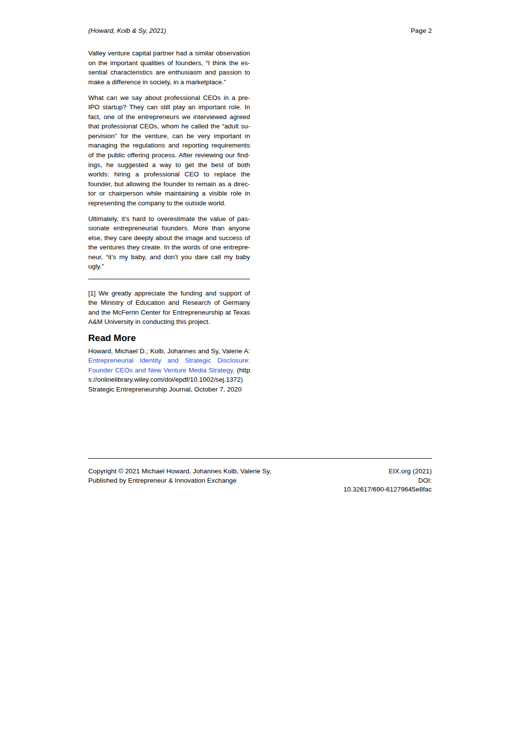(Howard, Kolb & Sy, 2021) Page 2
Valley venture capital partner had a similar observation on the important qualities of founders, “I think the essential characteristics are enthusiasm and passion to make a difference in society, in a marketplace.”
What can we say about professional CEOs in a pre-IPO startup? They can still play an important role. In fact, one of the entrepreneurs we interviewed agreed that professional CEOs, whom he called the “adult supervision” for the venture, can be very important in managing the regulations and reporting requirements of the public offering process. After reviewing our findings, he suggested a way to get the best of both worlds: hiring a professional CEO to replace the founder, but allowing the founder to remain as a director or chairperson while maintaining a visible role in representing the company to the outside world.
Ultimately, it’s hard to overestimate the value of passionate entrepreneurial founders. More than anyone else, they care deeply about the image and success of the ventures they create. In the words of one entrepreneur, “it’s my baby, and don’t you dare call my baby ugly.”
[1] We greatly appreciate the funding and support of the Ministry of Education and Research of Germany and the McFerrin Center for Entrepreneurship at Texas A&M University in conducting this project.
Read More
Howard, Michael D.; Kolb, Johannes and Sy, Valerie A: Entrepreneurial Identity and Strategic Disclosure: Founder CEOs and New Venture Media Strategy, (https://onlinelibrary.wiley.com/doi/epdf/10.1002/sej.1372) Strategic Entrepreneurship Journal, October 7, 2020
Copyright © 2021 Michael Howard, Johannes Kolb, Valerie Sy, Published by Entrepreneur & Innovation Exchange
EIX.org (2021)
DOI:
10.32617/690-61279645e8fac